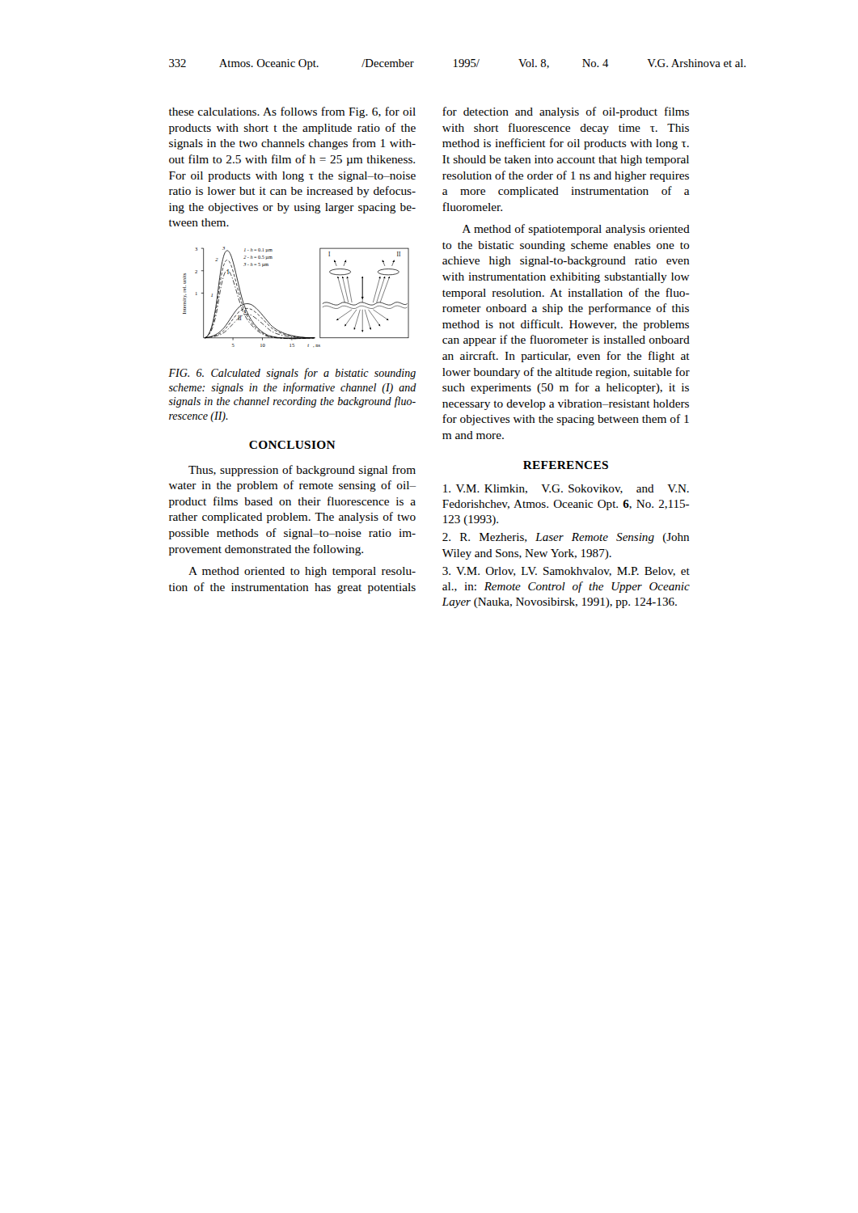332 Atmos. Oceanic Opt. /December 1995/ Vol. 8, No. 4 V.G. Arshinova et al.
these calculations. As follows from Fig. 6, for oil products with short t the amplitude ratio of the signals in the two channels changes from 1 without film to 2.5 with film of h = 25 µm thikeness. For oil products with long τ the signal–to–noise ratio is lower but it can be increased by defocusing the objectives or by using larger spacing between them.
3 1 2 5 10 15 t , ns Intensity, rel. units 3 2 1 I II 1 1 - h = 0.1 µm 2 - h = 0.5 µm 3 - h = 5 µm I II
FIG. 6. Calculated signals for a bistatic sounding scheme: signals in the informative channel (I) and signals in the channel recording the background fluorescence (II).
Conclusion
Thus, suppression of background signal from water in the problem of remote sensing of oil–product films based on their fluorescence is a rather complicated problem. The analysis of two possible methods of signal–to–noise ratio improvement demonstrated the following.
A method oriented to high temporal resolution of the instrumentation has great potentials for detection and analysis of oil-product films with short fluorescence decay time τ. This method is inefficient for oil products with long τ. It should be taken into account that high temporal resolution of the order of 1 ns and higher requires a more complicated instrumentation of a fluoromeler.
A method of spatiotemporal analysis oriented to the bistatic sounding scheme enables one to achieve high signal-to-background ratio even with instrumentation exhibiting substantially low temporal resolution. At installation of the fluorometer onboard a ship the performance of this method is not difficult. However, the problems can appear if the fluorometer is installed onboard an aircraft. In particular, even for the flight at lower boundary of the altitude region, suitable for such experiments (50 m for a helicopter), it is necessary to develop a vibration–resistant holders for objectives with the spacing between them of 1 m and more.
References
1. V.M. Klimkin, V.G. Sokovikov, and V.N. Fedorishchev, Atmos. Oceanic Opt. 6, No. 2,115-123 (1993).
2. R. Mezheris, Laser Remote Sensing (John Wiley and Sons, New York, 1987).
3. V.M. Orlov, LV. Samokhvalov, M.P. Belov, et al., in: Remote Control of the Upper Oceanic Layer (Nauka, Novosibirsk, 1991), pp. 124-136.